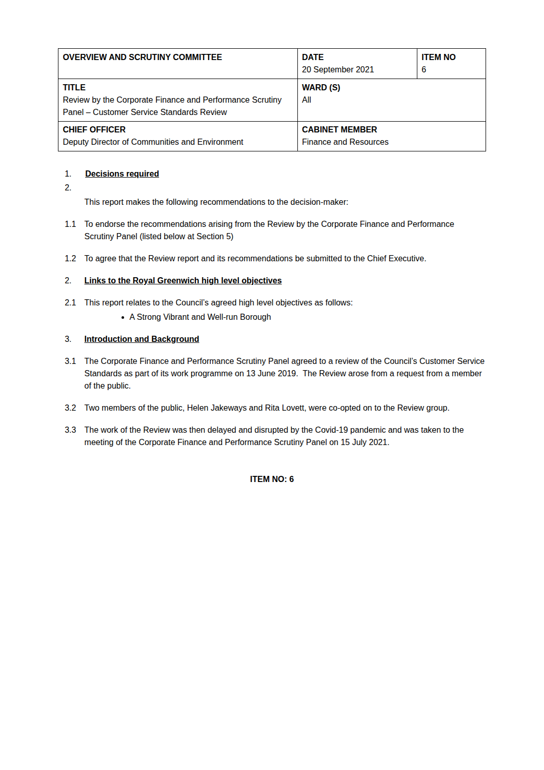| Overview and Scrutiny Committee | Date 20 September 2021 | Item No 6 |
| Title Review by the Corporate Finance and Performance Scrutiny Panel – Customer Service Standards Review | Ward (s) All |
| Chief Officer Deputy Director of Communities and Environment | Cabinet Member Finance and Resources |
1.
Decisions required
2.
This report makes the following recommendations to the decision-maker:
1.1
To endorse the recommendations arising from the Review by the Corporate Finance and Performance Scrutiny Panel (listed below at Section 5)
1.2
To agree that the Review report and its recommendations be submitted to the Chief Executive.
2.
Links to the Royal Greenwich high level objectives
2.1
This report relates to the Council’s agreed high level objectives as follows:
A Strong Vibrant and Well-run Borough
3.
Introduction and Background
3.1
The Corporate Finance and Performance Scrutiny Panel agreed to a review of the Council’s Customer Service Standards as part of its work programme on 13 June 2019. The Review arose from a request from a member of the public.
3.2
Two members of the public, Helen Jakeways and Rita Lovett, were co-opted on to the Review group.
3.3
The work of the Review was then delayed and disrupted by the Covid-19 pandemic and was taken to the meeting of the Corporate Finance and Performance Scrutiny Panel on 15 July 2021.
ITEM NO: 6